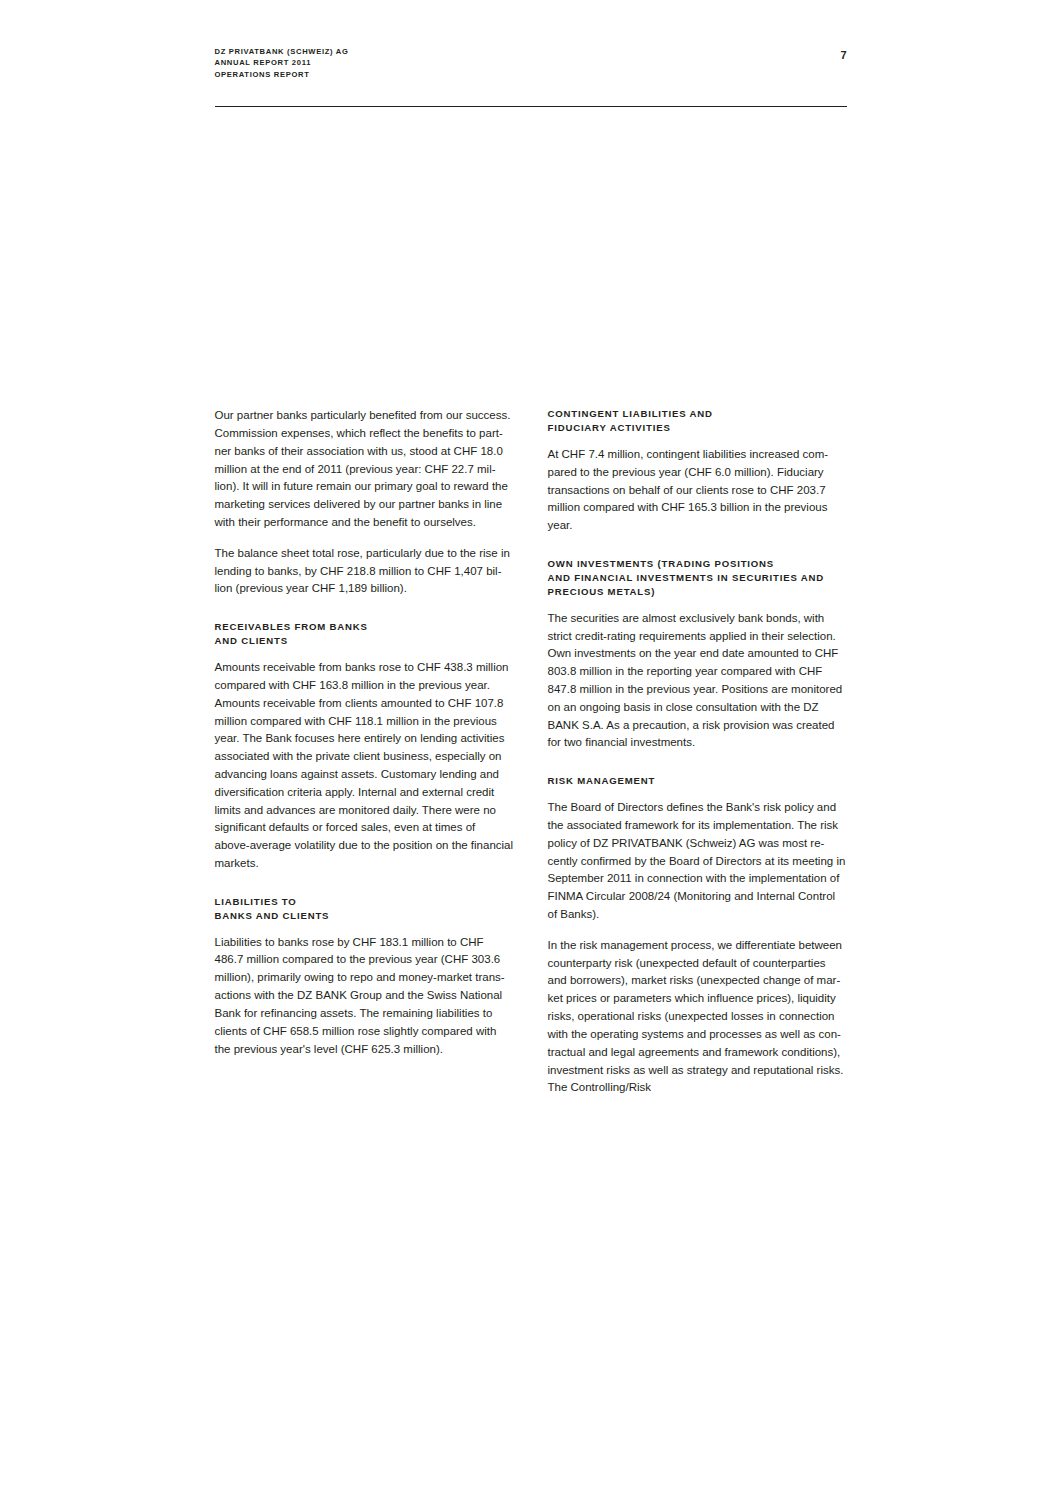DZ PRIVATBANK (SCHWEIZ) AG
ANNUAL REPORT 2011
OPERATIONS REPORT
7
Our partner banks particularly benefited from our success. Commission expenses, which reflect the benefits to partner banks of their association with us, stood at CHF 18.0 million at the end of 2011 (previous year: CHF 22.7 million). It will in future remain our primary goal to reward the marketing services delivered by our partner banks in line with their performance and the benefit to ourselves.
The balance sheet total rose, particularly due to the rise in lending to banks, by CHF 218.8 million to CHF 1,407 billion (previous year CHF 1,189 billion).
Receivables from banks
and clients
Amounts receivable from banks rose to CHF 438.3 million compared with CHF 163.8 million in the previous year. Amounts receivable from clients amounted to CHF 107.8 million compared with CHF 118.1 million in the previous year. The Bank focuses here entirely on lending activities associated with the private client business, especially on advancing loans against assets. Customary lending and diversification criteria apply. Internal and external credit limits and advances are monitored daily. There were no significant defaults or forced sales, even at times of above-average volatility due to the position on the financial markets.
Liabilities to
banks and clients
Liabilities to banks rose by CHF 183.1 million to CHF 486.7 million compared to the previous year (CHF 303.6 million), primarily owing to repo and money-market transactions with the DZ BANK Group and the Swiss National Bank for refinancing assets. The remaining liabilities to clients of CHF 658.5 million rose slightly compared with the previous year's level (CHF 625.3 million).
Contingent liabilities and
fiduciary activities
At CHF 7.4 million, contingent liabilities increased compared to the previous year (CHF 6.0 million). Fiduciary transactions on behalf of our clients rose to CHF 203.7 million compared with CHF 165.3 billion in the previous year.
Own investments (trading positions
and financial investments in securities and precious metals)
The securities are almost exclusively bank bonds, with strict credit-rating requirements applied in their selection. Own investments on the year end date amounted to CHF 803.8 million in the reporting year compared with CHF 847.8 million in the previous year. Positions are monitored on an ongoing basis in close consultation with the DZ BANK S.A. As a precaution, a risk provision was created for two financial investments.
Risk management
The Board of Directors defines the Bank's risk policy and the associated framework for its implementation. The risk policy of DZ PRIVATBANK (Schweiz) AG was most recently confirmed by the Board of Directors at its meeting in September 2011 in connection with the implementation of FINMA Circular 2008/24 (Monitoring and Internal Control of Banks).
In the risk management process, we differentiate between counterparty risk (unexpected default of counterparties and borrowers), market risks (unexpected change of market prices or parameters which influence prices), liquidity risks, operational risks (unexpected losses in connection with the operating systems and processes as well as contractual and legal agreements and framework conditions), investment risks as well as strategy and reputational risks. The Controlling/Risk